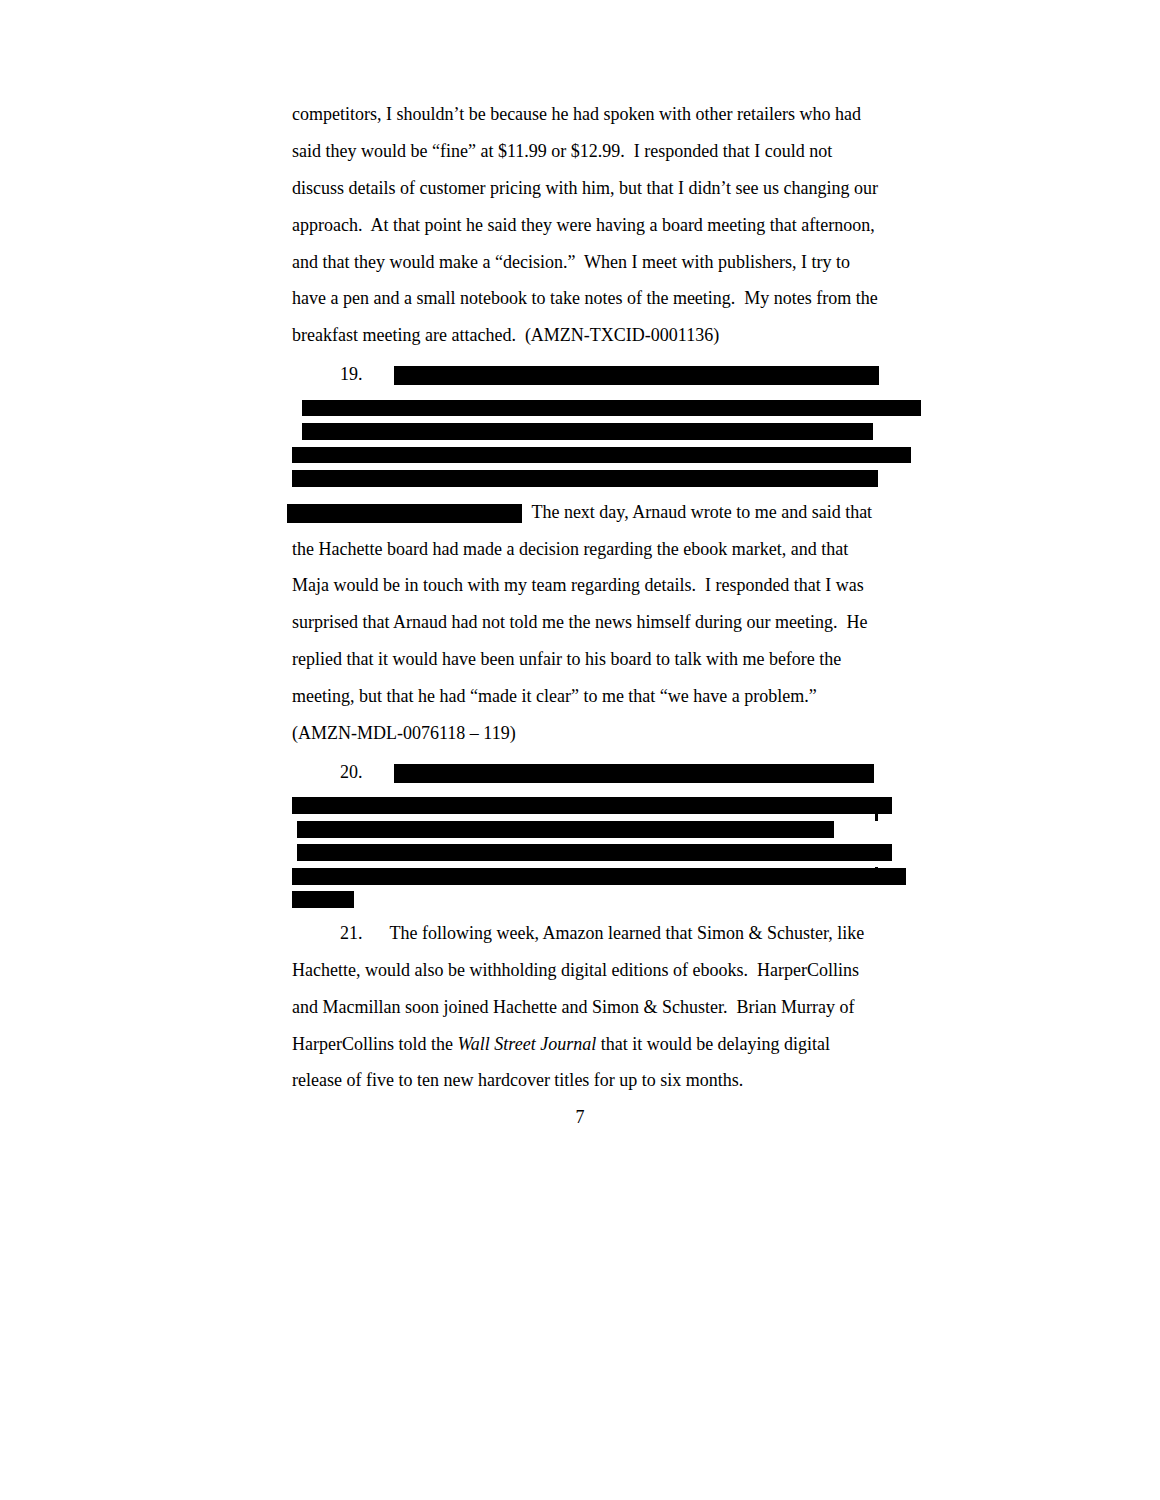competitors, I shouldn’t be because he had spoken with other retailers who had said they would be “fine” at $11.99 or $12.99. I responded that I could not discuss details of customer pricing with him, but that I didn’t see us changing our approach. At that point he said they were having a board meeting that afternoon, and that they would make a “decision.” When I meet with publishers, I try to have a pen and a small notebook to take notes of the meeting. My notes from the breakfast meeting are attached. (AMZN-TXCID-0001136)
19.
The next day, Arnaud wrote to me and said that the Hachette board had made a decision regarding the ebook market, and that Maja would be in touch with my team regarding details. I responded that I was surprised that Arnaud had not told me the news himself during our meeting. He replied that it would have been unfair to his board to talk with me before the meeting, but that he had “made it clear” to me that “we have a problem.” (AMZN-MDL-0076118 – 119)
20.
21. The following week, Amazon learned that Simon & Schuster, like Hachette, would also be withholding digital editions of ebooks. HarperCollins and Macmillan soon joined Hachette and Simon & Schuster. Brian Murray of HarperCollins told the Wall Street Journal that it would be delaying digital release of five to ten new hardcover titles for up to six months.
7